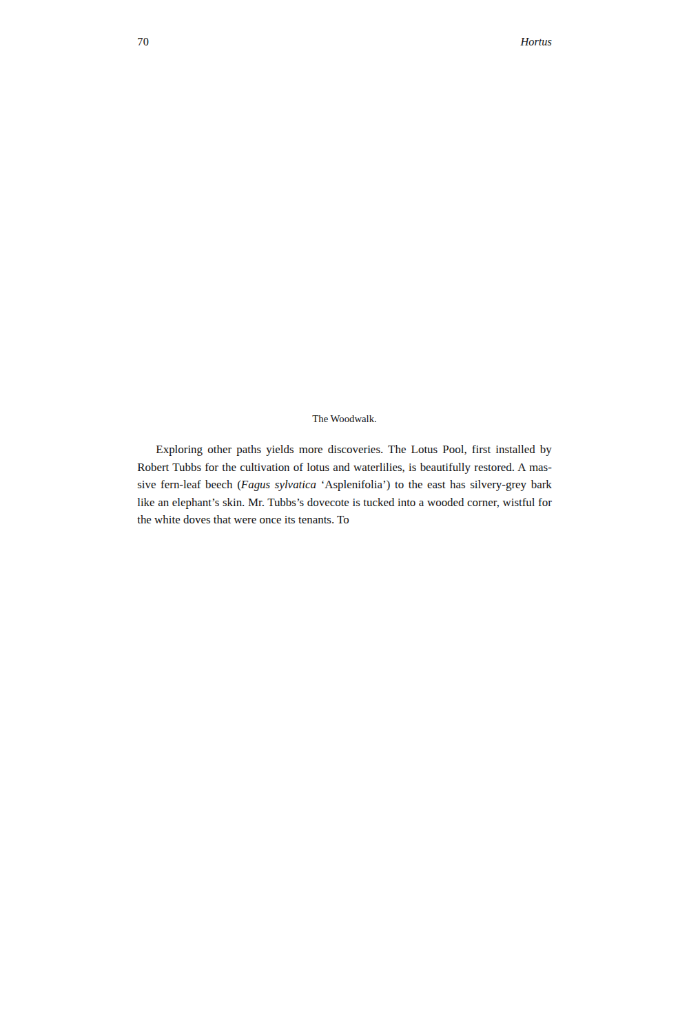70 Hortus
The Woodwalk.
Exploring other paths yields more discoveries. The Lotus Pool, first installed by Robert Tubbs for the cultivation of lotus and waterlilies, is beautifully restored. A massive fern-leaf beech (Fagus sylvatica ‘Asplenifolia’) to the east has silvery-grey bark like an elephant’s skin. Mr. Tubbs’s dovecote is tucked into a wooded corner, wistful for the white doves that were once its tenants. To